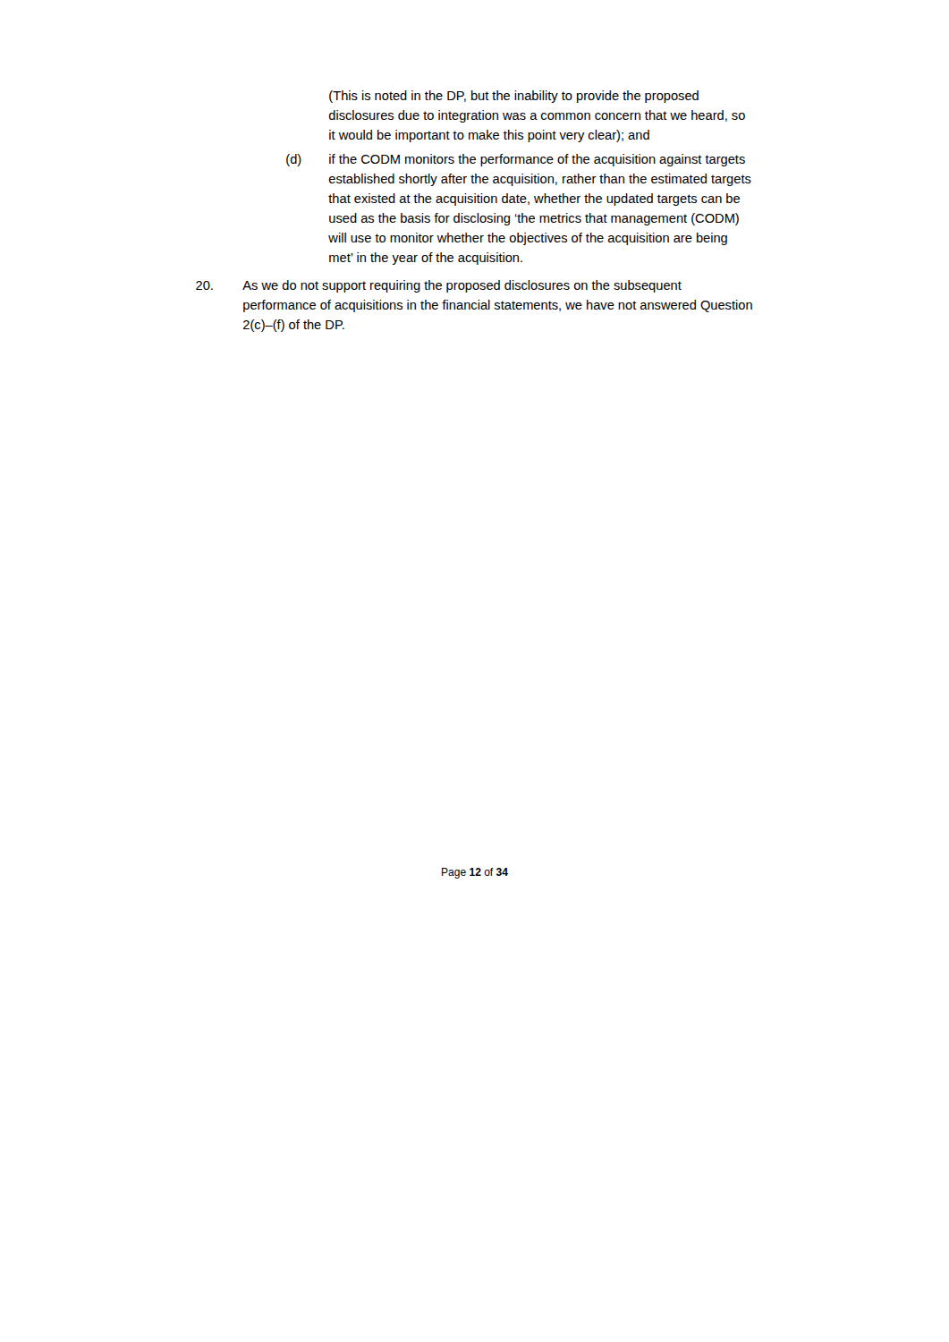(This is noted in the DP, but the inability to provide the proposed disclosures due to integration was a common concern that we heard, so it would be important to make this point very clear); and
(d)
if the CODM monitors the performance of the acquisition against targets established shortly after the acquisition, rather than the estimated targets that existed at the acquisition date, whether the updated targets can be used as the basis for disclosing ‘the metrics that management (CODM) will use to monitor whether the objectives of the acquisition are being met’ in the year of the acquisition.
20.
As we do not support requiring the proposed disclosures on the subsequent performance of acquisitions in the financial statements, we have not answered Question 2(c)–(f) of the DP.
Page 12 of 34